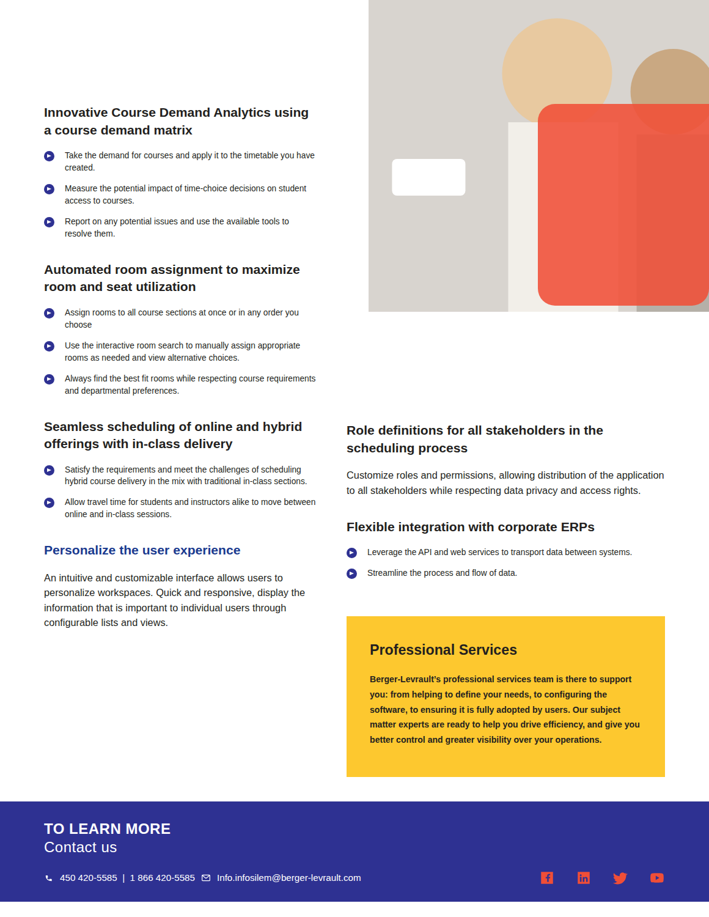Innovative Course Demand Analytics using a course demand matrix
Take the demand for courses and apply it to the timetable you have created.
Measure the potential impact of time-choice decisions on student access to courses.
Report on any potential issues and use the available tools to resolve them.
Automated room assignment to maximize room and seat utilization
Assign rooms to all course sections at once or in any order you choose
Use the interactive room search to manually assign appropriate rooms as needed and view alternative choices.
Always find the best fit rooms while respecting course requirements and departmental preferences.
Seamless scheduling of online and hybrid offerings with in-class delivery
Satisfy the requirements and meet the challenges of scheduling hybrid course delivery in the mix with traditional in-class sections.
Allow travel time for students and instructors alike to move between online and in-class sessions.
Personalize the user experience
An intuitive and customizable interface allows users to personalize workspaces. Quick and responsive, display the information that is important to individual users through configurable lists and views.
Role definitions for all stakeholders in the scheduling process
Customize roles and permissions, allowing distribution of the application to all stakeholders while respecting data privacy and access rights.
Flexible integration with corporate ERPs
Leverage the API and web services to transport data between systems.
Streamline the process and flow of data.
Professional Services
Berger-Levrault’s professional services team is there to support you: from helping to define your needs, to configuring the software, to ensuring it is fully adopted by users. Our subject matter experts are ready to help you drive efficiency, and give you better control and greater visibility over your operations.
TO LEARN MOREContact us
450 420-5585 | 1 866 420-5585 Info.infosilem@berger-levrault.com